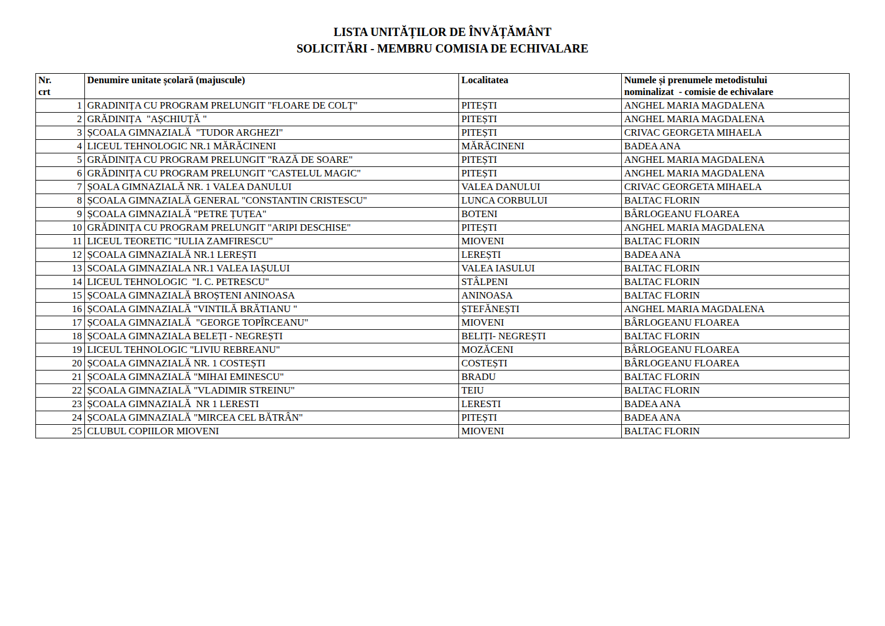LISTA UNITĂȚILOR DE ÎNVĂȚĂMÂNT SOLICITĂRI - MEMBRU COMISIA DE ECHIVALARE
| Nr. crt | Denumire unitate școlară (majuscule) | Localitatea | Numele și prenumele metodistului nominalizat - comisie de echivalare |
| --- | --- | --- | --- |
| 1 | GRADINIȚA CU PROGRAM PRELUNGIT "FLOARE DE COLȚ" | PITEȘTI | ANGHEL MARIA MAGDALENA |
| 2 | GRĂDINIȚA "AȘCHIUȚĂ " | PITEȘTI | ANGHEL MARIA MAGDALENA |
| 3 | ȘCOALA GIMNAZIALĂ "TUDOR ARGHEZI" | PITEȘTI | CRIVAC GEORGETA MIHAELA |
| 4 | LICEUL TEHNOLOGIC NR.1 MĂRĂCINENI | MĂRĂCINENI | BADEA ANA |
| 5 | GRĂDINIȚA CU PROGRAM PRELUNGIT "RAZĂ DE SOARE" | PITEȘTI | ANGHEL MARIA MAGDALENA |
| 6 | GRĂDINIȚA CU PROGRAM PRELUNGIT "CASTELUL MAGIC" | PITEȘTI | ANGHEL MARIA MAGDALENA |
| 7 | ȘOALA GIMNAZIALĂ NR. 1 VALEA DANULUI | VALEA DANULUI | CRIVAC GEORGETA MIHAELA |
| 8 | ȘCOALA GIMNAZIALĂ GENERAL "CONSTANTIN CRISTESCU" | LUNCA CORBULUI | BALTAC FLORIN |
| 9 | ȘCOALA GIMNAZIALĂ "PETRE ȚUȚEA" | BOTENI | BÂRLOGEANU FLOAREA |
| 10 | GRĂDINIȚA CU PROGRAM PRELUNGIT "ARIPI DESCHISE" | PITEȘTI | ANGHEL MARIA MAGDALENA |
| 11 | LICEUL TEORETIC "IULIA ZAMFIRESCU" | MIOVENI | BALTAC FLORIN |
| 12 | ȘCOALA GIMNAZIALĂ NR.1 LEREȘTI | LEREȘTI | BADEA ANA |
| 13 | SCOALA GIMNAZIALA NR.1 VALEA IAȘULUI | VALEA IASULUI | BALTAC FLORIN |
| 14 | LICEUL TEHNOLOGIC "I. C. PETRESCU" | STÂLPENI | BALTAC FLORIN |
| 15 | ȘCOALA GIMNAZIALĂ BROȘTENI ANINOASA | ANINOASA | BALTAC FLORIN |
| 16 | ȘCOALA GIMNAZIALĂ "VINTILĂ BRĂTIANU " | ȘTEFĂNEȘTI | ANGHEL MARIA MAGDALENA |
| 17 | ȘCOALA GIMNAZIALĂ "GEORGE TOPÎRCEANU" | MIOVENI | BÂRLOGEANU FLOAREA |
| 18 | ȘCOALA GIMNAZIALA BELEȚI - NEGREȘTI | BELIȚI- NEGREȘTI | BALTAC FLORIN |
| 19 | LICEUL TEHNOLOGIC "LIVIU REBREANU" | MOZĂCENI | BÂRLOGEANU FLOAREA |
| 20 | ȘCOALA GIMNAZIALĂ NR. 1 COSTEȘTI | COSTEȘTI | BÂRLOGEANU FLOAREA |
| 21 | ȘCOALA GIMNAZIALĂ "MIHAI EMINESCU" | BRADU | BALTAC FLORIN |
| 22 | ȘCOALA GIMNAZIALĂ "VLADIMIR STREINU" | TEIU | BALTAC FLORIN |
| 23 | ȘCOALA GIMNAZIALĂ NR 1 LERESTI | LERESTI | BADEA ANA |
| 24 | ȘCOALA GIMNAZIALĂ "MIRCEA CEL BĂTRÂN" | PITEȘTI | BADEA ANA |
| 25 | CLUBUL COPIILOR MIOVENI | MIOVENI | BALTAC FLORIN |